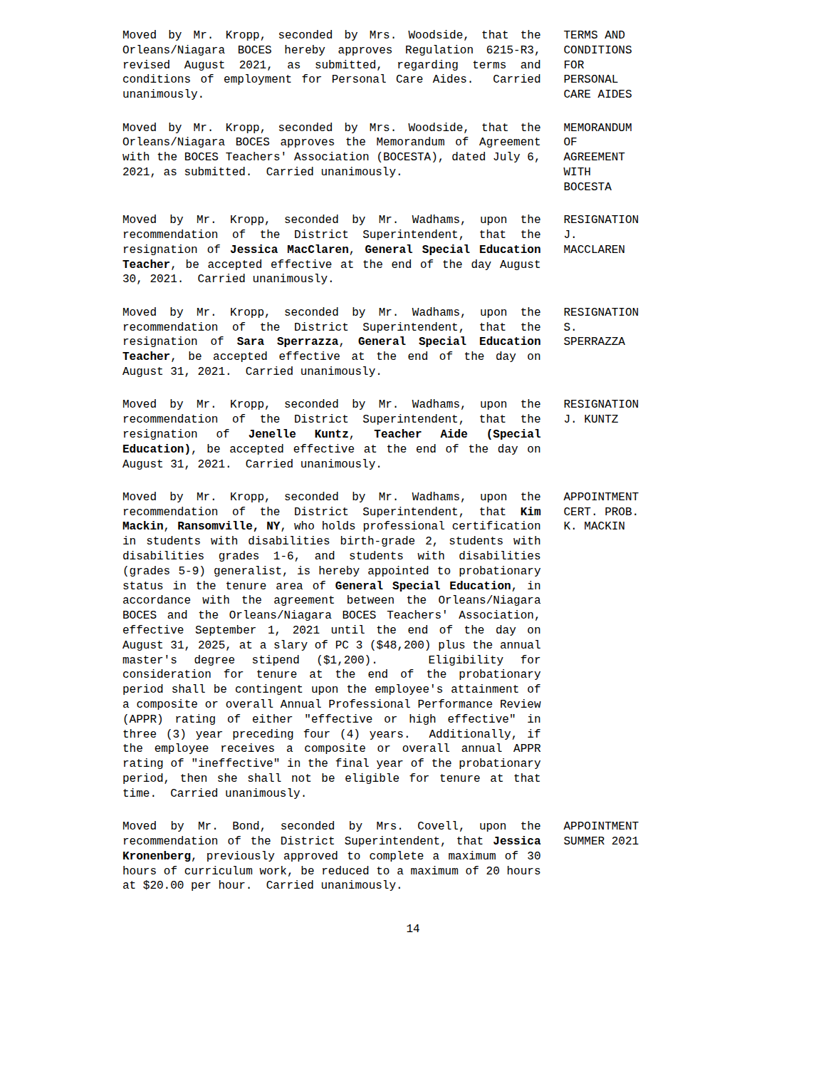Moved by Mr. Kropp, seconded by Mrs. Woodside, that the Orleans/Niagara BOCES hereby approves Regulation 6215-R3, revised August 2021, as submitted, regarding terms and conditions of employment for Personal Care Aides. Carried unanimously.
TERMS AND CONDITIONS FOR PERSONAL CARE AIDES
Moved by Mr. Kropp, seconded by Mrs. Woodside, that the Orleans/Niagara BOCES approves the Memorandum of Agreement with the BOCES Teachers' Association (BOCESTA), dated July 6, 2021, as submitted. Carried unanimously.
MEMORANDUM OF AGREEMENT WITH BOCESTA
Moved by Mr. Kropp, seconded by Mr. Wadhams, upon the recommendation of the District Superintendent, that the resignation of Jessica MacClaren, General Special Education Teacher, be accepted effective at the end of the day August 30, 2021. Carried unanimously.
RESIGNATION J. MACCLAREN
Moved by Mr. Kropp, seconded by Mr. Wadhams, upon the recommendation of the District Superintendent, that the resignation of Sara Sperrazza, General Special Education Teacher, be accepted effective at the end of the day on August 31, 2021. Carried unanimously.
RESIGNATION S. SPERRAZZA
Moved by Mr. Kropp, seconded by Mr. Wadhams, upon the recommendation of the District Superintendent, that the resignation of Jenelle Kuntz, Teacher Aide (Special Education), be accepted effective at the end of the day on August 31, 2021. Carried unanimously.
RESIGNATION J. KUNTZ
Moved by Mr. Kropp, seconded by Mr. Wadhams, upon the recommendation of the District Superintendent, that Kim Mackin, Ransomville, NY, who holds professional certification in students with disabilities birth-grade 2, students with disabilities grades 1-6, and students with disabilities (grades 5-9) generalist, is hereby appointed to probationary status in the tenure area of General Special Education, in accordance with the agreement between the Orleans/Niagara BOCES and the Orleans/Niagara BOCES Teachers' Association, effective September 1, 2021 until the end of the day on August 31, 2025, at a slary of PC 3 ($48,200) plus the annual master's degree stipend ($1,200). Eligibility for consideration for tenure at the end of the probationary period shall be contingent upon the employee's attainment of a composite or overall Annual Professional Performance Review (APPR) rating of either "effective or high effective" in three (3) year preceding four (4) years. Additionally, if the employee receives a composite or overall annual APPR rating of "ineffective" in the final year of the probationary period, then she shall not be eligible for tenure at that time. Carried unanimously.
APPOINTMENT CERT. PROB. K. MACKIN
Moved by Mr. Bond, seconded by Mrs. Covell, upon the recommendation of the District Superintendent, that Jessica Kronenberg, previously approved to complete a maximum of 30 hours of curriculum work, be reduced to a maximum of 20 hours at $20.00 per hour. Carried unanimously.
APPOINTMENT SUMMER 2021
14